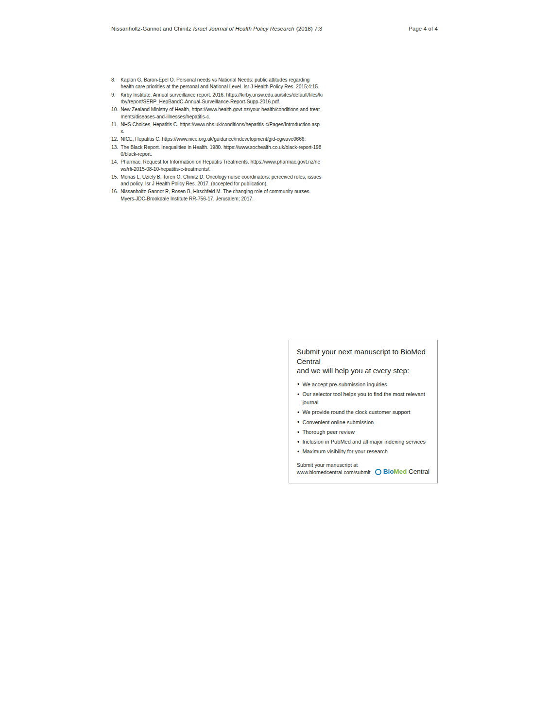Nissanholtz-Gannot and Chinitz Israel Journal of Health Policy Research (2018) 7:3 Page 4 of 4
8. Kaplan G, Baron-Epel O. Personal needs vs National Needs: public attitudes regarding health care priorities at the personal and National Level. Isr J Health Policy Res. 2015;4:15.
9. Kirby Institute. Annual surveillance report. 2016. https://kirby.unsw.edu.au/sites/default/files/kirby/report/SERP_HepBandC-Annual-Surveillance-Report-Supp-2016.pdf.
10. New Zealand Ministry of Health, https://www.health.govt.nz/your-health/conditions-and-treatments/diseases-and-illnesses/hepatitis-c.
11. NHS Choices, Hepatitis C. https://www.nhs.uk/conditions/hepatitis-c/Pages/Introduction.aspx.
12. NICE, Hepatitis C. https://www.nice.org.uk/guidance/indevelopment/gid-cgwave0666.
13. The Black Report. Inequalities in Health. 1980. https://www.sochealth.co.uk/black-report-1980/black-report.
14. Pharmac. Request for Information on Hepatitis Treatments. https://www.pharmac.govt.nz/news/rfi-2015-08-10-hepatitis-c-treatments/.
15. Monas L, Uziely B, Toren O, Chinitz D. Oncology nurse coordinators: perceived roles, issues and policy. Isr J Health Policy Res. 2017. (accepted for publication).
16. Nissanholtz-Gannot R, Rosen B, Hirschfeld M. The changing role of community nurses. Myers-JDC-Brookdale Institute RR-756-17. Jerusalem; 2017.
Submit your next manuscript to BioMed Central
and we will help you at every step:
We accept pre-submission inquiries
Our selector tool helps you to find the most relevant journal
We provide round the clock customer support
Convenient online submission
Thorough peer review
Inclusion in PubMed and all major indexing services
Maximum visibility for your research
Submit your manuscript at
www.biomedcentral.com/submit
Bio Med Central